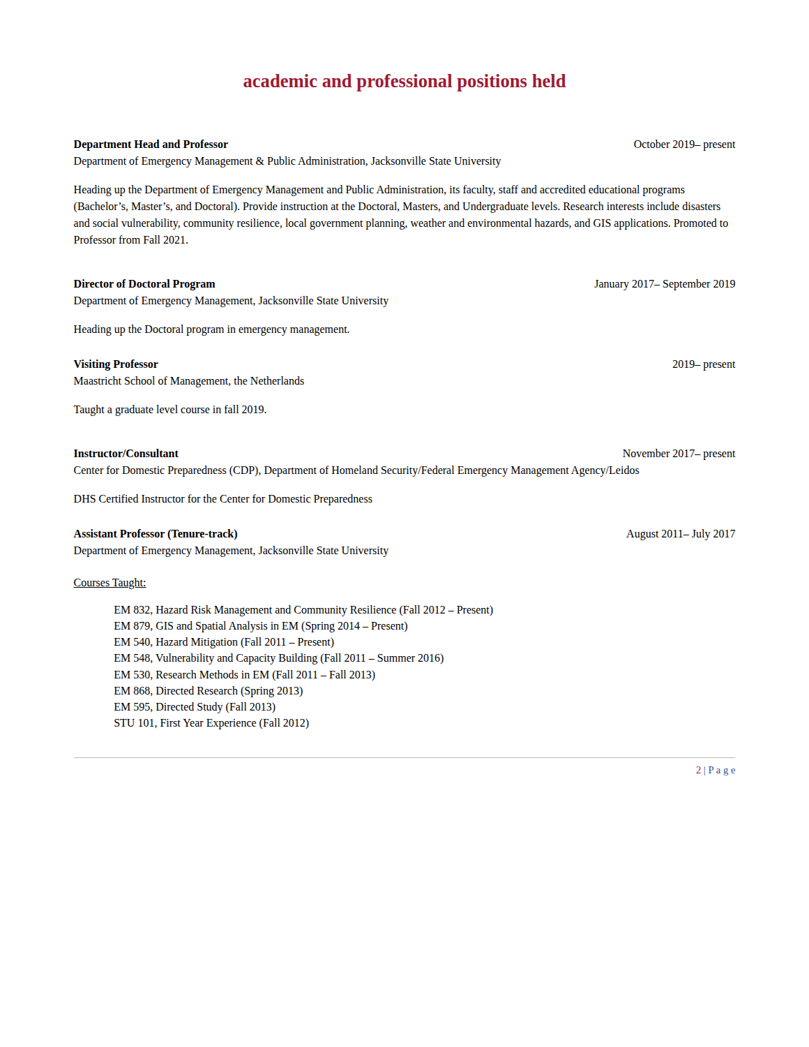academic and professional positions held
Department Head and Professor October 2019– present
Department of Emergency Management & Public Administration, Jacksonville State University
Heading up the Department of Emergency Management and Public Administration, its faculty, staff and accredited educational programs (Bachelor’s, Master’s, and Doctoral). Provide instruction at the Doctoral, Masters, and Undergraduate levels. Research interests include disasters and social vulnerability, community resilience, local government planning, weather and environmental hazards, and GIS applications. Promoted to Professor from Fall 2021.
Director of Doctoral Program January 2017– September 2019
Department of Emergency Management, Jacksonville State University
Heading up the Doctoral program in emergency management.
Visiting Professor 2019– present
Maastricht School of Management, the Netherlands
Taught a graduate level course in fall 2019.
Instructor/Consultant November 2017– present
Center for Domestic Preparedness (CDP), Department of Homeland Security/Federal Emergency Management Agency/Leidos
DHS Certified Instructor for the Center for Domestic Preparedness
Assistant Professor (Tenure-track) August 2011– July 2017
Department of Emergency Management, Jacksonville State University
Courses Taught:
EM 832, Hazard Risk Management and Community Resilience (Fall 2012 – Present)
EM 879, GIS and Spatial Analysis in EM (Spring 2014 – Present)
EM 540, Hazard Mitigation (Fall 2011 – Present)
EM 548, Vulnerability and Capacity Building (Fall 2011 – Summer 2016)
EM 530, Research Methods in EM (Fall 2011 – Fall 2013)
EM 868, Directed Research (Spring 2013)
EM 595, Directed Study (Fall 2013)
STU 101, First Year Experience (Fall 2012)
2 | P a g e